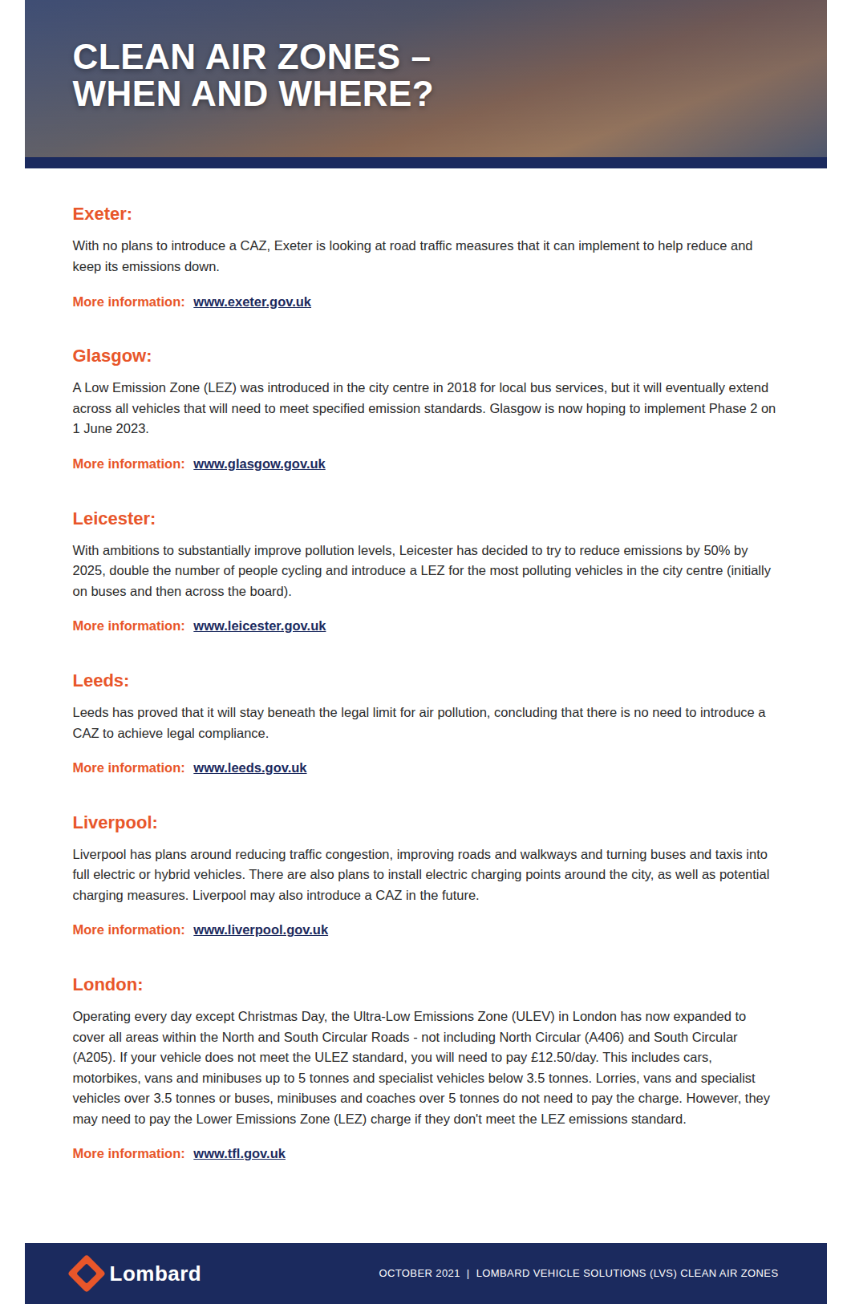Clean Air Zones –
When and Where?
Exeter:
With no plans to introduce a CAZ, Exeter is looking at road traffic measures that it can implement to help reduce and keep its emissions down.
More information: www.exeter.gov.uk
Glasgow:
A Low Emission Zone (LEZ) was introduced in the city centre in 2018 for local bus services, but it will eventually extend across all vehicles that will need to meet specified emission standards. Glasgow is now hoping to implement Phase 2 on 1 June 2023.
More information: www.glasgow.gov.uk
Leicester:
With ambitions to substantially improve pollution levels, Leicester has decided to try to reduce emissions by 50% by 2025, double the number of people cycling and introduce a LEZ for the most polluting vehicles in the city centre (initially on buses and then across the board).
More information: www.leicester.gov.uk
Leeds:
Leeds has proved that it will stay beneath the legal limit for air pollution, concluding that there is no need to introduce a CAZ to achieve legal compliance.
More information: www.leeds.gov.uk
Liverpool:
Liverpool has plans around reducing traffic congestion, improving roads and walkways and turning buses and taxis into full electric or hybrid vehicles. There are also plans to install electric charging points around the city, as well as potential charging measures. Liverpool may also introduce a CAZ in the future.
More information: www.liverpool.gov.uk
London:
Operating every day except Christmas Day, the Ultra-Low Emissions Zone (ULEV) in London has now expanded to cover all areas within the North and South Circular Roads - not including North Circular (A406) and South Circular (A205). If your vehicle does not meet the ULEZ standard, you will need to pay £12.50/day. This includes cars, motorbikes, vans and minibuses up to 5 tonnes and specialist vehicles below 3.5 tonnes. Lorries, vans and specialist vehicles over 3.5 tonnes or buses, minibuses and coaches over 5 tonnes do not need to pay the charge. However, they may need to pay the Lower Emissions Zone (LEZ) charge if they don't meet the LEZ emissions standard.
More information: www.tfl.gov.uk
Lombard
October 2021 | Lombard Vehicle Solutions (LVS) Clean Air Zones